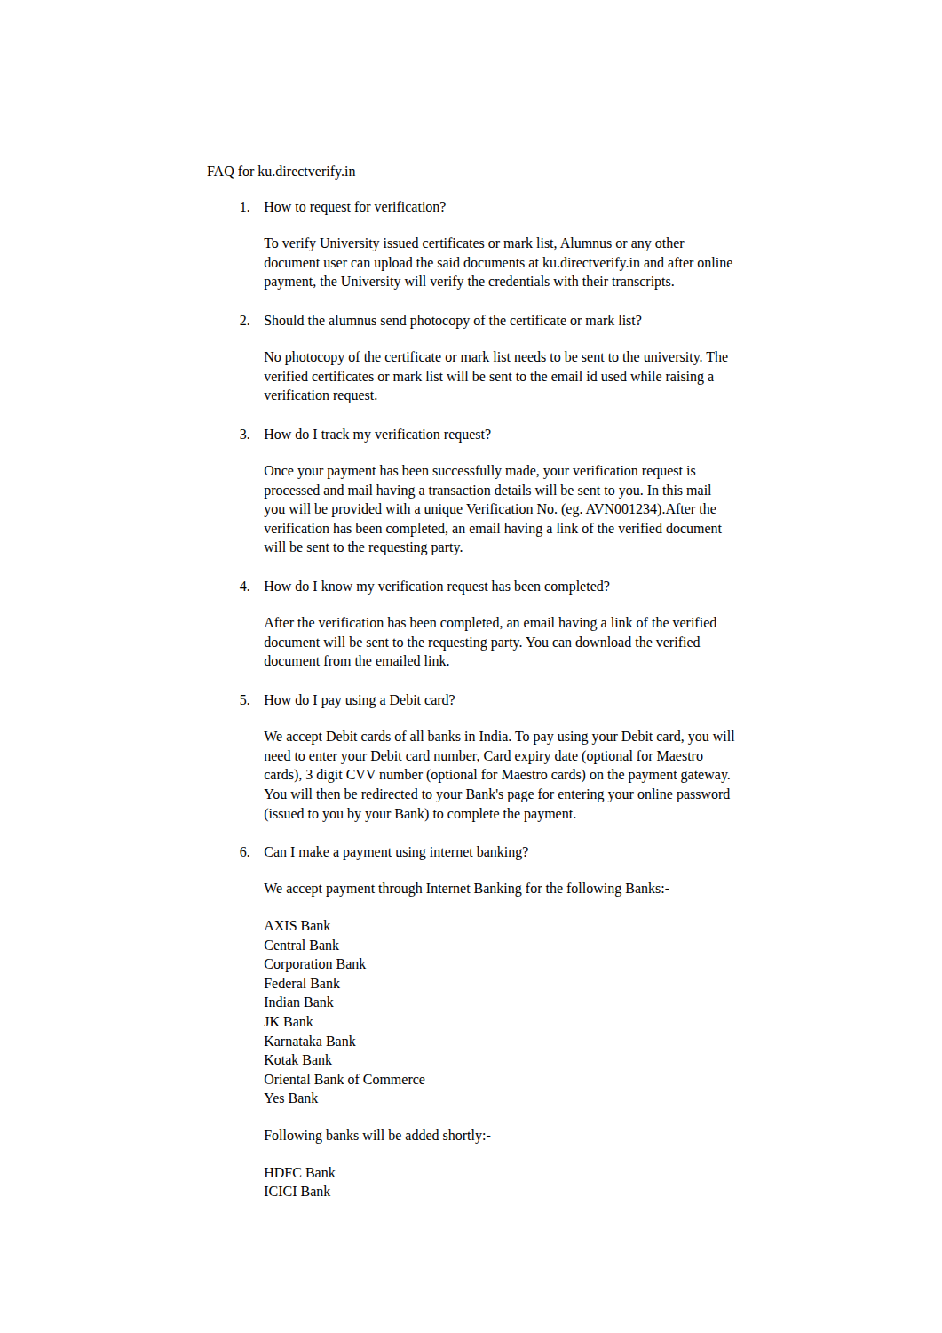FAQ for ku.directverify.in
How to request for verification?
To verify University issued certificates or mark list, Alumnus or any other document user can upload the said documents at ku.directverify.in and after online payment, the University will verify the credentials with their transcripts.
Should the alumnus send photocopy of the certificate or mark list?
No photocopy of the certificate or mark list needs to be sent to the university. The verified certificates or mark list will be sent to the email id used while raising a verification request.
How do I track my verification request?
Once your payment has been successfully made, your verification request is processed and mail having a transaction details will be sent to you. In this mail you will be provided with a unique Verification No. (eg. AVN001234).After the verification has been completed, an email having a link of the verified document will be sent to the requesting party.
How do I know my verification request has been completed?
After the verification has been completed, an email having a link of the verified document will be sent to the requesting party. You can download the verified document from the emailed link.
How do I pay using a Debit card?
We accept Debit cards of all banks in India. To pay using your Debit card, you will need to enter your Debit card number, Card expiry date (optional for Maestro cards), 3 digit CVV number (optional for Maestro cards) on the payment gateway. You will then be redirected to your Bank's page for entering your online password (issued to you by your Bank) to complete the payment.
Can I make a payment using internet banking?
We accept payment through Internet Banking for the following Banks:-
AXIS Bank
Central Bank
Corporation Bank
Federal Bank
Indian Bank
JK Bank
Karnataka Bank
Kotak Bank
Oriental Bank of Commerce
Yes Bank
Following banks will be added shortly:-
HDFC Bank
ICICI Bank